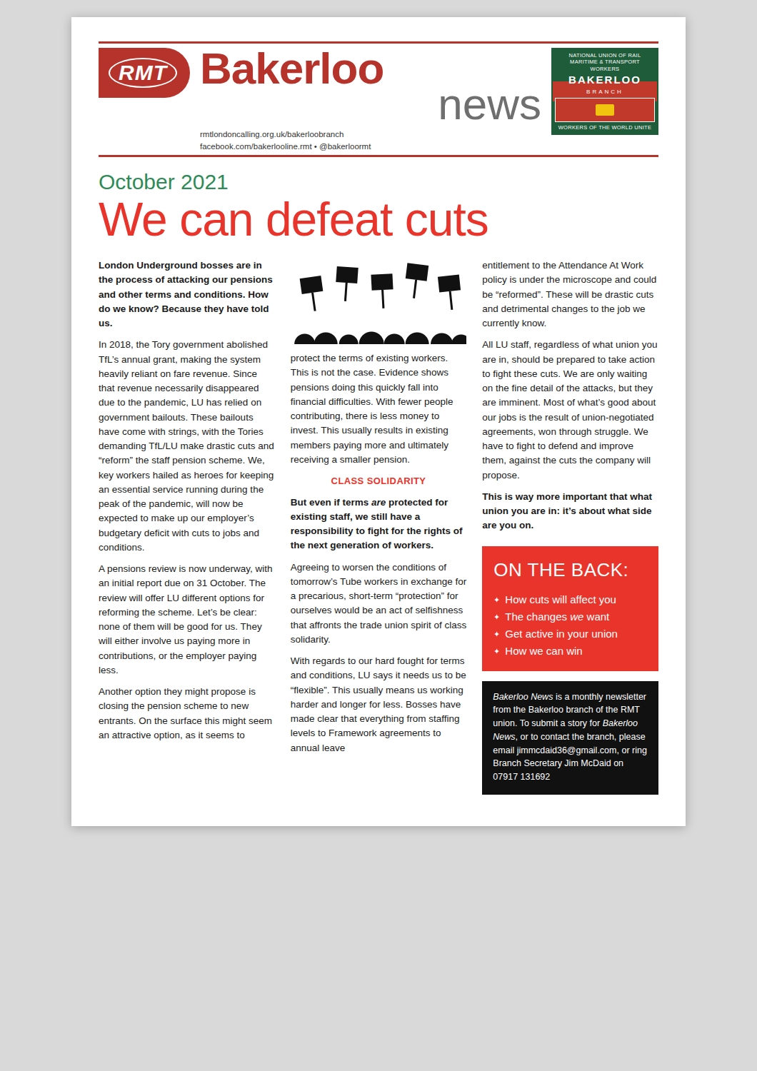RMT
Bakerloo
news
rmtlondoncalling.org.uk/bakerloobranch
facebook.com/bakerlooline.rmt • @bakerloormt
NATIONAL UNION OF RAIL
MARITIME & TRANSPORT WORKERS BAKERLOO BRANCH
WORKERS OF THE WORLD UNITE
October 2021
We can defeat cuts
London Underground bosses are in the process of attacking our pensions and other terms and conditions. How do we know? Because they have told us.
In 2018, the Tory government abolished TfL’s annual grant, making the system heavily reliant on fare revenue. Since that revenue necessarily disappeared due to the pandemic, LU has relied on government bailouts. These bailouts have come with strings, with the Tories demanding TfL/LU make drastic cuts and “reform” the staff pension scheme. We, key workers hailed as heroes for keeping an essential service running during the peak of the pandemic, will now be expected to make up our employer’s budgetary deficit with cuts to jobs and conditions.
A pensions review is now underway, with an initial report due on 31 October. The review will offer LU different options for reforming the scheme. Let’s be clear: none of them will be good for us. They will either involve us paying more in contributions, or the employer paying less.
Another option they might propose is closing the pension scheme to new entrants. On the surface this might seem an attractive option, as it seems to
protect the terms of existing workers. This is not the case. Evidence shows pensions doing this quickly fall into financial difficulties. With fewer people contributing, there is less money to invest. This usually results in existing members paying more and ultimately receiving a smaller pension.
Class solidarity
But even if terms are protected for existing staff, we still have a responsibility to fight for the rights of the next generation of workers.
Agreeing to worsen the conditions of tomorrow’s Tube workers in exchange for a precarious, short-term “protection” for ourselves would be an act of selfishness that affronts the trade union spirit of class solidarity.
With regards to our hard fought for terms and conditions, LU says it needs us to be “flexible”. This usually means us working harder and longer for less. Bosses have made clear that everything from staffing levels to Framework agreements to annual leave
entitlement to the Attendance At Work policy is under the microscope and could be “reformed”. These will be drastic cuts and detrimental changes to the job we currently know.
All LU staff, regardless of what union you are in, should be prepared to take action to fight these cuts. We are only waiting on the fine detail of the attacks, but they are imminent. Most of what’s good about our jobs is the result of union-negotiated agreements, won through struggle. We have to fight to defend and improve them, against the cuts the company will propose.
This is way more important that what union you are in: it’s about what side are you on.
ON THE BACK:
How cuts will affect you
The changes we want
Get active in your union
How we can win
Bakerloo News is a monthly newsletter from the Bakerloo branch of the RMT union. To submit a story for Bakerloo News, or to contact the branch, please email jimmcdaid36@gmail.com, or ring Branch Secretary Jim McDaid on 07917 131692